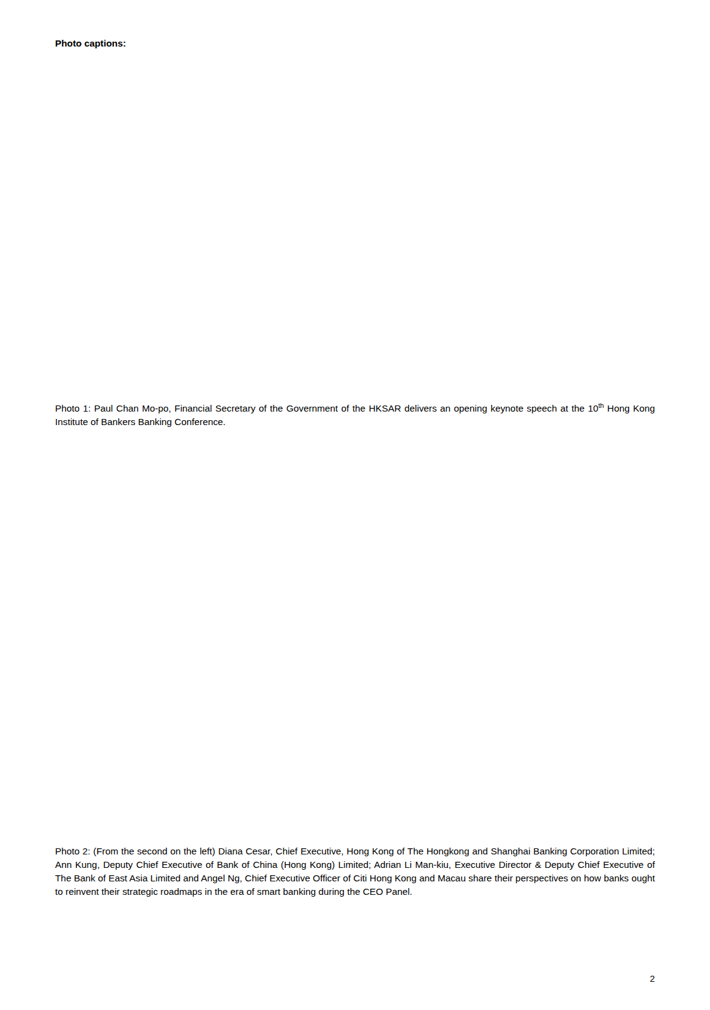Photo captions:
Photo 1: Paul Chan Mo-po, Financial Secretary of the Government of the HKSAR delivers an opening keynote speech at the 10th Hong Kong Institute of Bankers Banking Conference.
Photo 2: (From the second on the left) Diana Cesar, Chief Executive, Hong Kong of The Hongkong and Shanghai Banking Corporation Limited; Ann Kung, Deputy Chief Executive of Bank of China (Hong Kong) Limited; Adrian Li Man-kiu, Executive Director & Deputy Chief Executive of The Bank of East Asia Limited and Angel Ng, Chief Executive Officer of Citi Hong Kong and Macau share their perspectives on how banks ought to reinvent their strategic roadmaps in the era of smart banking during the CEO Panel.
2